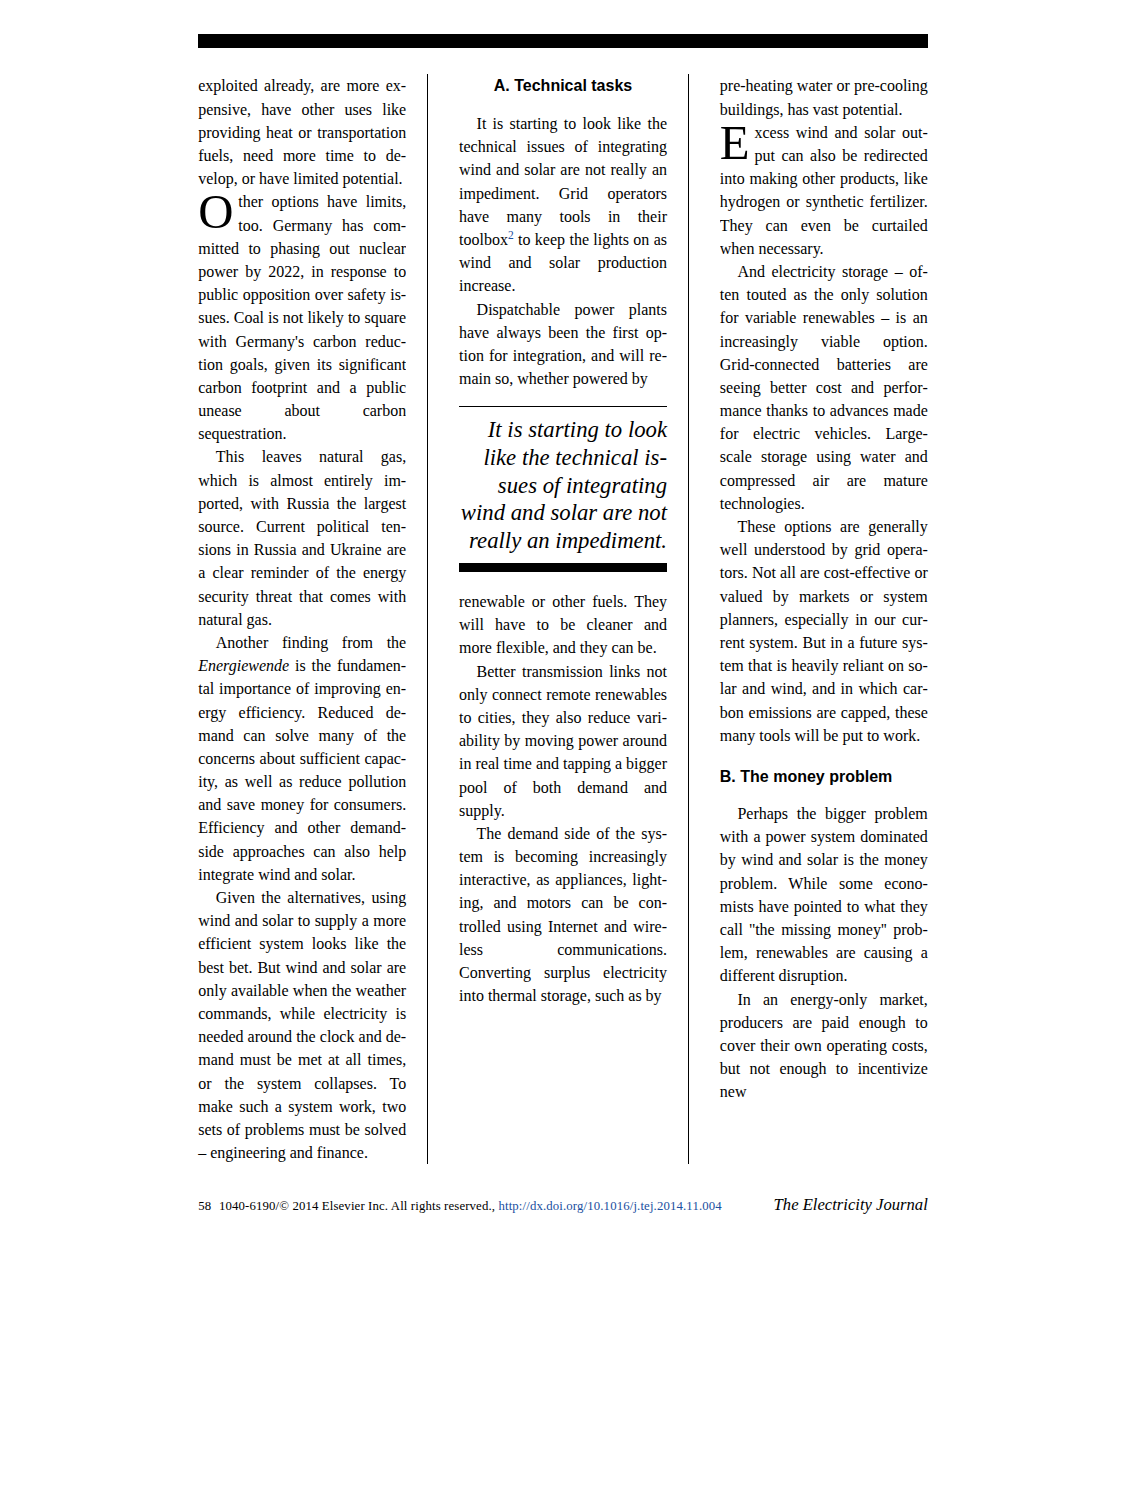exploited already, are more expensive, have other uses like providing heat or transportation fuels, need more time to develop, or have limited potential.
Other options have limits, too. Germany has committed to phasing out nuclear power by 2022, in response to public opposition over safety issues. Coal is not likely to square with Germany's carbon reduction goals, given its significant carbon footprint and a public unease about carbon sequestration.
This leaves natural gas, which is almost entirely imported, with Russia the largest source. Current political tensions in Russia and Ukraine are a clear reminder of the energy security threat that comes with natural gas.
Another finding from the Energiewende is the fundamental importance of improving energy efficiency. Reduced demand can solve many of the concerns about sufficient capacity, as well as reduce pollution and save money for consumers. Efficiency and other demand-side approaches can also help integrate wind and solar.
Given the alternatives, using wind and solar to supply a more efficient system looks like the best bet. But wind and solar are only available when the weather commands, while electricity is needed around the clock and demand must be met at all times, or the system collapses. To make such a system work, two sets of problems must be solved – engineering and finance.
A. Technical tasks
It is starting to look like the technical issues of integrating wind and solar are not really an impediment. Grid operators have many tools in their toolbox2 to keep the lights on as wind and solar production increase.
Dispatchable power plants have always been the first option for integration, and will remain so, whether powered by
It is starting to look like the technical issues of integrating wind and solar are not really an impediment.
renewable or other fuels. They will have to be cleaner and more flexible, and they can be.
Better transmission links not only connect remote renewables to cities, they also reduce variability by moving power around in real time and tapping a bigger pool of both demand and supply.
The demand side of the system is becoming increasingly interactive, as appliances, lighting, and motors can be controlled using Internet and wireless communications. Converting surplus electricity into thermal storage, such as by
pre-heating water or pre-cooling buildings, has vast potential.
Excess wind and solar output can also be redirected into making other products, like hydrogen or synthetic fertilizer. They can even be curtailed when necessary.
And electricity storage – often touted as the only solution for variable renewables – is an increasingly viable option. Grid-connected batteries are seeing better cost and performance thanks to advances made for electric vehicles. Large-scale storage using water and compressed air are mature technologies.
These options are generally well understood by grid operators. Not all are cost-effective or valued by markets or system planners, especially in our current system. But in a future system that is heavily reliant on solar and wind, and in which carbon emissions are capped, these many tools will be put to work.
B. The money problem
Perhaps the bigger problem with a power system dominated by wind and solar is the money problem. While some economists have pointed to what they call ''the missing money'' problem, renewables are causing a different disruption.
In an energy-only market, producers are paid enough to cover their own operating costs, but not enough to incentivize new
581040-6190/© 2014 Elsevier Inc. All rights reserved., http://dx.doi.org/10.1016/j.tej.2014.11.004
The Electricity Journal